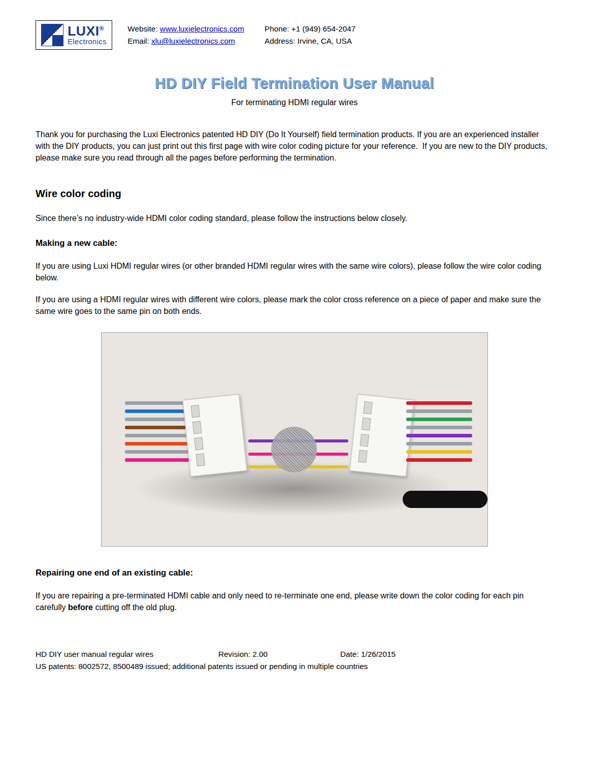LUXI®
Electronics
| Website: www.luxielectronics.com | Phone: +1 (949) 654-2047 |
| Email: xlu@luxielectronics.com | Address: Irvine, CA, USA |
HD DIY Field Termination User Manual
For terminating HDMI regular wires
Thank you for purchasing the Luxi Electronics patented HD DIY (Do It Yourself) field termination products. If you are an experienced installer with the DIY products, you can just print out this first page with wire color coding picture for your reference. If you are new to the DIY products, please make sure you read through all the pages before performing the termination.
Wire color coding
Since there’s no industry-wide HDMI color coding standard, please follow the instructions below closely.
Making a new cable:
If you are using Luxi HDMI regular wires (or other branded HDMI regular wires with the same wire colors), please follow the wire color coding below.
If you are using a HDMI regular wires with different wire colors, please mark the color cross reference on a piece of paper and make sure the same wire goes to the same pin on both ends.
Repairing one end of an existing cable:
If you are repairing a pre-terminated HDMI cable and only need to re-terminate one end, please write down the color coding for each pin carefully before cutting off the old plug.
HD DIY user manual regular wires Revision: 2.00 Date: 1/26/2015
US patents: 8002572, 8500489 issued; additional patents issued or pending in multiple countries